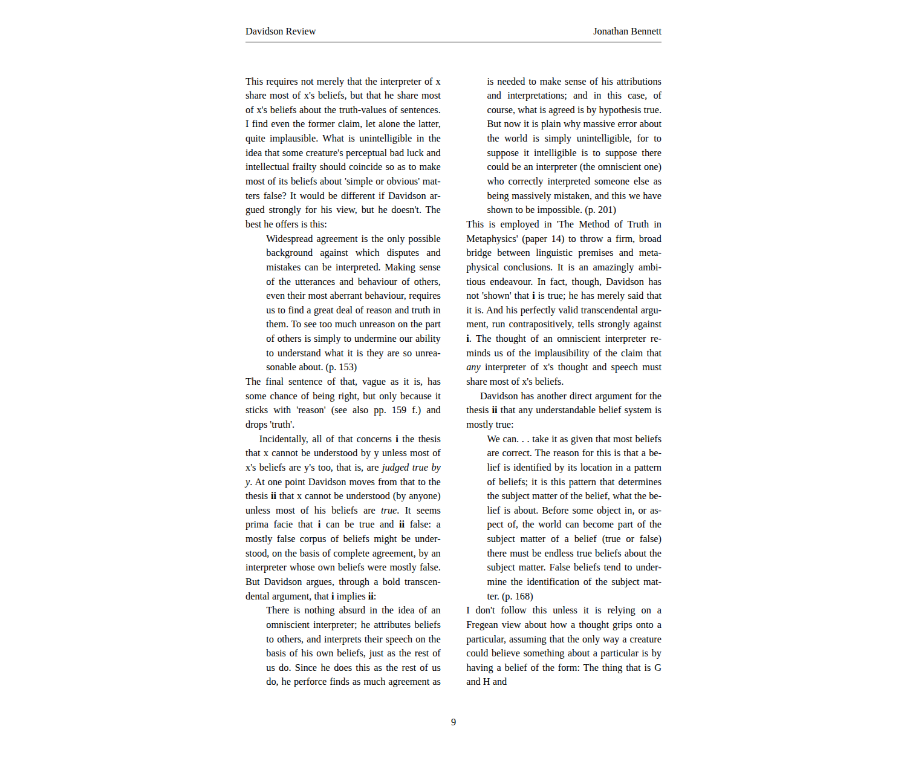Davidson Review Jonathan Bennett
This requires not merely that the interpreter of x share most of x's beliefs, but that he share most of x's beliefs about the truth-values of sentences. I find even the former claim, let alone the latter, quite implausible. What is unintelligible in the idea that some creature's perceptual bad luck and intellectual frailty should coincide so as to make most of its beliefs about 'simple or obvious' matters false? It would be different if Davidson argued strongly for his view, but he doesn't. The best he offers is this:
Widespread agreement is the only possible background against which disputes and mistakes can be interpreted. Making sense of the utterances and behaviour of others, even their most aberrant behaviour, requires us to find a great deal of reason and truth in them. To see too much unreason on the part of others is simply to undermine our ability to understand what it is they are so unreasonable about. (p. 153)
The final sentence of that, vague as it is, has some chance of being right, but only because it sticks with 'reason' (see also pp. 159 f.) and drops 'truth'.
Incidentally, all of that concerns i the thesis that x cannot be understood by y unless most of x's beliefs are y's too, that is, are judged true by y. At one point Davidson moves from that to the thesis ii that x cannot be understood (by anyone) unless most of his beliefs are true. It seems prima facie that i can be true and ii false: a mostly false corpus of beliefs might be understood, on the basis of complete agreement, by an interpreter whose own beliefs were mostly false. But Davidson argues, through a bold transcendental argument, that i implies ii:
There is nothing absurd in the idea of an omniscient interpreter; he attributes beliefs to others, and interprets their speech on the basis of his own beliefs, just as the rest of us do. Since he does this as the rest of us do, he perforce finds as much agreement as is needed to make sense of his attributions and interpretations; and in this case, of course, what is agreed is by hypothesis true. But now it is plain why massive error about the world is simply unintelligible, for to suppose it intelligible is to suppose there could be an interpreter (the omniscient one) who correctly interpreted someone else as being massively mistaken, and this we have shown to be impossible. (p. 201)
This is employed in 'The Method of Truth in Metaphysics' (paper 14) to throw a firm, broad bridge between linguistic premises and metaphysical conclusions. It is an amazingly ambitious endeavour. In fact, though, Davidson has not 'shown' that i is true; he has merely said that it is. And his perfectly valid transcendental argument, run contrapositively, tells strongly against i. The thought of an omniscient interpreter reminds us of the implausibility of the claim that any interpreter of x's thought and speech must share most of x's beliefs.
Davidson has another direct argument for the thesis ii that any understandable belief system is mostly true:
We can. . . take it as given that most beliefs are correct. The reason for this is that a belief is identified by its location in a pattern of beliefs; it is this pattern that determines the subject matter of the belief, what the belief is about. Before some object in, or aspect of, the world can become part of the subject matter of a belief (true or false) there must be endless true beliefs about the subject matter. False beliefs tend to undermine the identification of the subject matter. (p. 168)
I don't follow this unless it is relying on a Fregean view about how a thought grips onto a particular, assuming that the only way a creature could believe something about a particular is by having a belief of the form: The thing that is G and H and
9